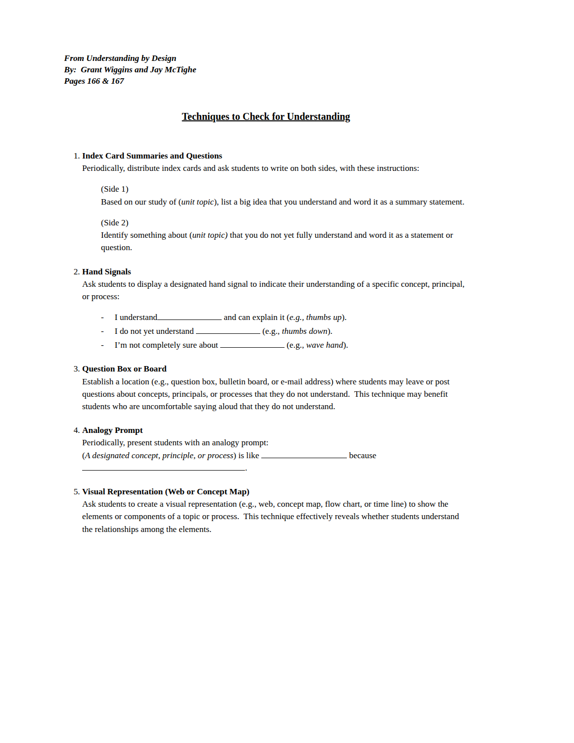From Understanding by Design
By: Grant Wiggins and Jay McTighe
Pages 166 & 167
Techniques to Check for Understanding
Index Card Summaries and Questions
Periodically, distribute index cards and ask students to write on both sides, with these instructions:
(Side 1)
Based on our study of (unit topic), list a big idea that you understand and word it as a summary statement.
(Side 2)
Identify something about (unit topic) that you do not yet fully understand and word it as a statement or question.
Hand Signals
Ask students to display a designated hand signal to indicate their understanding of a specific concept, principal, or process:
I understand and can explain it (e.g., thumbs up).
I do not yet understand (e.g., thumbs down).
I’m not completely sure about (e.g., wave hand).
Question Box or Board
Establish a location (e.g., question box, bulletin board, or e-mail address) where students may leave or post questions about concepts, principals, or processes that they do not understand. This technique may benefit students who are uncomfortable saying aloud that they do not understand.
Analogy Prompt
Periodically, present students with an analogy prompt:
(A designated concept, principle, or process) is like because .
Visual Representation (Web or Concept Map)
Ask students to create a visual representation (e.g., web, concept map, flow chart, or time line) to show the elements or components of a topic or process. This technique effectively reveals whether students understand the relationships among the elements.